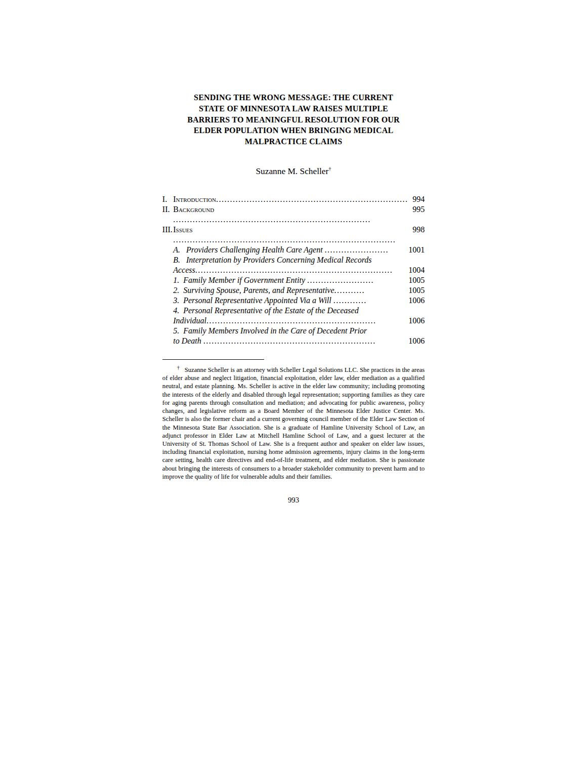Sending the Wrong Message: The Current
State of Minnesota Law Raises Multiple
Barriers to Meaningful Resolution for Our
Elder Population When Bringing Medical
Malpractice Claims
Suzanne M. Scheller†
| I. | Introduction ..................................................................... | 994 |
| II. | Background ....................................................................... | 995 |
| III. | Issues ................................................................................ | 998 |
| | A. Providers Challenging Health Care Agent ....................... | 1001 |
| | B. Interpretation by Providers Concerning Medical Records | |
| | Access ....................................................................... | 1004 |
| | 1. Family Member if Government Entity ........................ | 1005 |
| | 2. Surviving Spouse, Parents, and Representative ........... | 1005 |
| | 3. Personal Representative Appointed Via a Will ............ | 1006 |
| | 4. Personal Representative of the Estate of the Deceased | |
| | Individual ............................................................. | 1006 |
| | 5. Family Members Involved in the Care of Decedent Prior | |
| | to Death .............................................................. | 1006 |
†Suzanne Scheller is an attorney with Scheller Legal Solutions LLC. She practices in the areas of elder abuse and neglect litigation, financial exploitation, elder law, elder mediation as a qualified neutral, and estate planning. Ms. Scheller is active in the elder law community; including promoting the interests of the elderly and disabled through legal representation; supporting families as they care for aging parents through consultation and mediation; and advocating for public awareness, policy changes, and legislative reform as a Board Member of the Minnesota Elder Justice Center. Ms. Scheller is also the former chair and a current governing council member of the Elder Law Section of the Minnesota State Bar Association. She is a graduate of Hamline University School of Law, an adjunct professor in Elder Law at Mitchell Hamline School of Law, and a guest lecturer at the University of St. Thomas School of Law. She is a frequent author and speaker on elder law issues, including financial exploitation, nursing home admission agreements, injury claims in the long-term care setting, health care directives and end-of-life treatment, and elder mediation. She is passionate about bringing the interests of consumers to a broader stakeholder community to prevent harm and to improve the quality of life for vulnerable adults and their families.
993